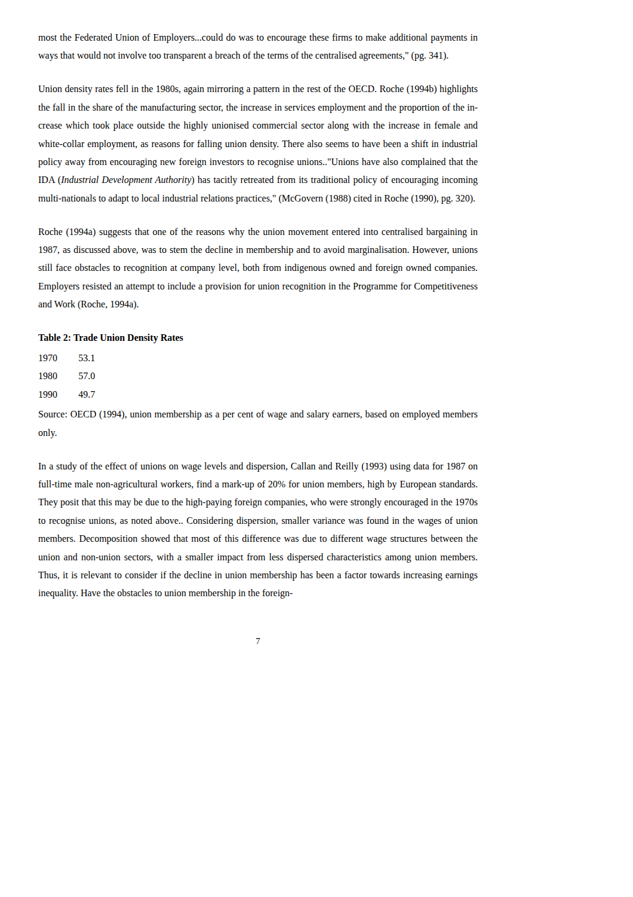most the Federated Union of Employers...could do was to encourage these firms to make additional payments in ways that would not involve too transparent a breach of the terms of the centralised agreements," (pg. 341).
Union density rates fell in the 1980s, again mirroring a pattern in the rest of the OECD. Roche (1994b) highlights the fall in the share of the manufacturing sector, the increase in services employment and the proportion of the increase which took place outside the highly unionised commercial sector along with the increase in female and white-collar employment, as reasons for falling union density. There also seems to have been a shift in industrial policy away from encouraging new foreign investors to recognise unions.."Unions have also complained that the IDA (Industrial Development Authority) has tacitly retreated from its traditional policy of encouraging incoming multi-nationals to adapt to local industrial relations practices," (McGovern (1988) cited in Roche (1990), pg. 320).
Roche (1994a) suggests that one of the reasons why the union movement entered into centralised bargaining in 1987, as discussed above, was to stem the decline in membership and to avoid marginalisation. However, unions still face obstacles to recognition at company level, both from indigenous owned and foreign owned companies. Employers resisted an attempt to include a provision for union recognition in the Programme for Competitiveness and Work (Roche, 1994a).
Table 2: Trade Union Density Rates
| 1970 | 53.1 |
| 1980 | 57.0 |
| 1990 | 49.7 |
Source: OECD (1994), union membership as a per cent of wage and salary earners, based on employed members only.
In a study of the effect of unions on wage levels and dispersion, Callan and Reilly (1993) using data for 1987 on full-time male non-agricultural workers, find a mark-up of 20% for union members, high by European standards. They posit that this may be due to the high-paying foreign companies, who were strongly encouraged in the 1970s to recognise unions, as noted above.. Considering dispersion, smaller variance was found in the wages of union members. Decomposition showed that most of this difference was due to different wage structures between the union and non-union sectors, with a smaller impact from less dispersed characteristics among union members. Thus, it is relevant to consider if the decline in union membership has been a factor towards increasing earnings inequality. Have the obstacles to union membership in the foreign-
7